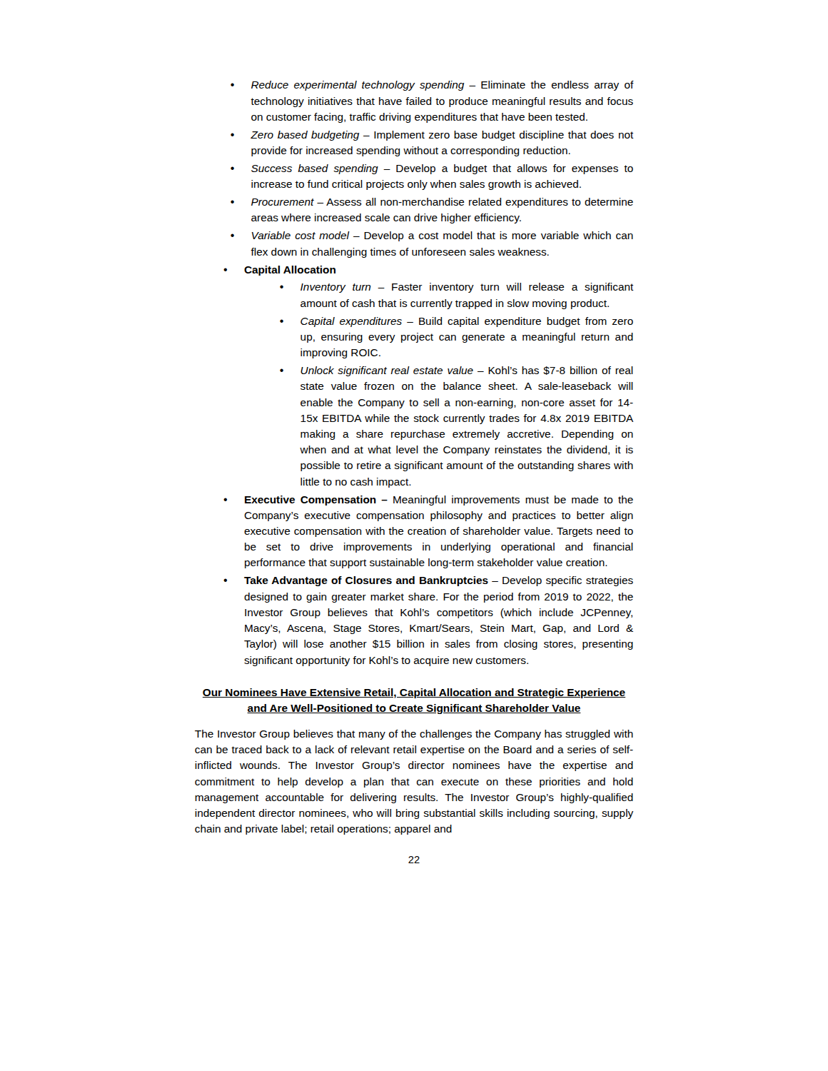Reduce experimental technology spending – Eliminate the endless array of technology initiatives that have failed to produce meaningful results and focus on customer facing, traffic driving expenditures that have been tested.
Zero based budgeting – Implement zero base budget discipline that does not provide for increased spending without a corresponding reduction.
Success based spending – Develop a budget that allows for expenses to increase to fund critical projects only when sales growth is achieved.
Procurement – Assess all non-merchandise related expenditures to determine areas where increased scale can drive higher efficiency.
Variable cost model – Develop a cost model that is more variable which can flex down in challenging times of unforeseen sales weakness.
Capital Allocation
Inventory turn – Faster inventory turn will release a significant amount of cash that is currently trapped in slow moving product.
Capital expenditures – Build capital expenditure budget from zero up, ensuring every project can generate a meaningful return and improving ROIC.
Unlock significant real estate value – Kohl’s has $7-8 billion of real state value frozen on the balance sheet. A sale-leaseback will enable the Company to sell a non-earning, non-core asset for 14-15x EBITDA while the stock currently trades for 4.8x 2019 EBITDA making a share repurchase extremely accretive. Depending on when and at what level the Company reinstates the dividend, it is possible to retire a significant amount of the outstanding shares with little to no cash impact.
Executive Compensation – Meaningful improvements must be made to the Company’s executive compensation philosophy and practices to better align executive compensation with the creation of shareholder value. Targets need to be set to drive improvements in underlying operational and financial performance that support sustainable long-term stakeholder value creation.
Take Advantage of Closures and Bankruptcies – Develop specific strategies designed to gain greater market share. For the period from 2019 to 2022, the Investor Group believes that Kohl’s competitors (which include JCPenney, Macy’s, Ascena, Stage Stores, Kmart/Sears, Stein Mart, Gap, and Lord & Taylor) will lose another $15 billion in sales from closing stores, presenting significant opportunity for Kohl’s to acquire new customers.
Our Nominees Have Extensive Retail, Capital Allocation and Strategic Experience and Are Well-Positioned to Create Significant Shareholder Value
The Investor Group believes that many of the challenges the Company has struggled with can be traced back to a lack of relevant retail expertise on the Board and a series of self-inflicted wounds. The Investor Group’s director nominees have the expertise and commitment to help develop a plan that can execute on these priorities and hold management accountable for delivering results. The Investor Group’s highly-qualified independent director nominees, who will bring substantial skills including sourcing, supply chain and private label; retail operations; apparel and
22